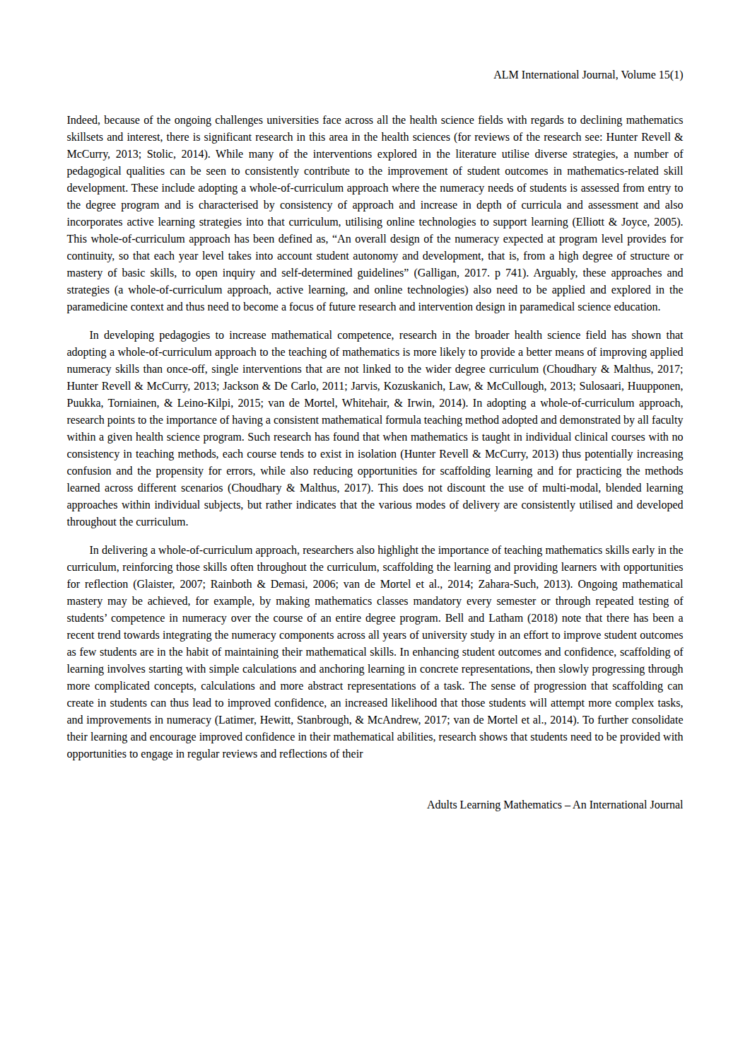ALM International Journal, Volume 15(1)
Indeed, because of the ongoing challenges universities face across all the health science fields with regards to declining mathematics skillsets and interest, there is significant research in this area in the health sciences (for reviews of the research see: Hunter Revell & McCurry, 2013; Stolic, 2014). While many of the interventions explored in the literature utilise diverse strategies, a number of pedagogical qualities can be seen to consistently contribute to the improvement of student outcomes in mathematics-related skill development. These include adopting a whole-of-curriculum approach where the numeracy needs of students is assessed from entry to the degree program and is characterised by consistency of approach and increase in depth of curricula and assessment and also incorporates active learning strategies into that curriculum, utilising online technologies to support learning (Elliott & Joyce, 2005). This whole-of-curriculum approach has been defined as, “An overall design of the numeracy expected at program level provides for continuity, so that each year level takes into account student autonomy and development, that is, from a high degree of structure or mastery of basic skills, to open inquiry and self-determined guidelines” (Galligan, 2017. p 741). Arguably, these approaches and strategies (a whole-of-curriculum approach, active learning, and online technologies) also need to be applied and explored in the paramedicine context and thus need to become a focus of future research and intervention design in paramedical science education.
In developing pedagogies to increase mathematical competence, research in the broader health science field has shown that adopting a whole-of-curriculum approach to the teaching of mathematics is more likely to provide a better means of improving applied numeracy skills than once-off, single interventions that are not linked to the wider degree curriculum (Choudhary & Malthus, 2017; Hunter Revell & McCurry, 2013; Jackson & De Carlo, 2011; Jarvis, Kozuskanich, Law, & McCullough, 2013; Sulosaari, Huupponen, Puukka, Torniainen, & Leino-Kilpi, 2015; van de Mortel, Whitehair, & Irwin, 2014). In adopting a whole-of-curriculum approach, research points to the importance of having a consistent mathematical formula teaching method adopted and demonstrated by all faculty within a given health science program. Such research has found that when mathematics is taught in individual clinical courses with no consistency in teaching methods, each course tends to exist in isolation (Hunter Revell & McCurry, 2013) thus potentially increasing confusion and the propensity for errors, while also reducing opportunities for scaffolding learning and for practicing the methods learned across different scenarios (Choudhary & Malthus, 2017). This does not discount the use of multi-modal, blended learning approaches within individual subjects, but rather indicates that the various modes of delivery are consistently utilised and developed throughout the curriculum.
In delivering a whole-of-curriculum approach, researchers also highlight the importance of teaching mathematics skills early in the curriculum, reinforcing those skills often throughout the curriculum, scaffolding the learning and providing learners with opportunities for reflection (Glaister, 2007; Rainboth & Demasi, 2006; van de Mortel et al., 2014; Zahara-Such, 2013). Ongoing mathematical mastery may be achieved, for example, by making mathematics classes mandatory every semester or through repeated testing of students’ competence in numeracy over the course of an entire degree program. Bell and Latham (2018) note that there has been a recent trend towards integrating the numeracy components across all years of university study in an effort to improve student outcomes as few students are in the habit of maintaining their mathematical skills. In enhancing student outcomes and confidence, scaffolding of learning involves starting with simple calculations and anchoring learning in concrete representations, then slowly progressing through more complicated concepts, calculations and more abstract representations of a task. The sense of progression that scaffolding can create in students can thus lead to improved confidence, an increased likelihood that those students will attempt more complex tasks, and improvements in numeracy (Latimer, Hewitt, Stanbrough, & McAndrew, 2017; van de Mortel et al., 2014). To further consolidate their learning and encourage improved confidence in their mathematical abilities, research shows that students need to be provided with opportunities to engage in regular reviews and reflections of their
Adults Learning Mathematics – An International Journal